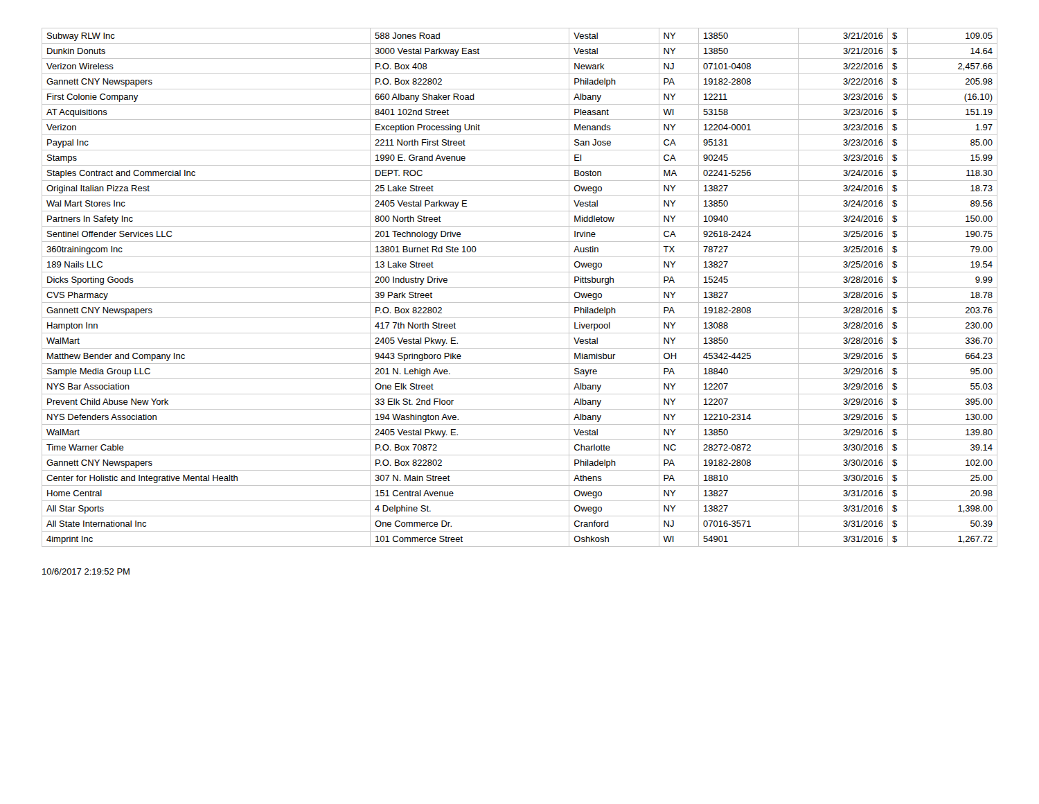| Subway RLW Inc | 588 Jones Road | Vestal | NY | 13850 | 3/21/2016 | $ | 109.05 |
| Dunkin Donuts | 3000 Vestal Parkway East | Vestal | NY | 13850 | 3/21/2016 | $ | 14.64 |
| Verizon Wireless | P.O. Box 408 | Newark | NJ | 07101-0408 | 3/22/2016 | $ | 2,457.66 |
| Gannett CNY Newspapers | P.O. Box 822802 | Philadelph | PA | 19182-2808 | 3/22/2016 | $ | 205.98 |
| First Colonie Company | 660 Albany Shaker Road | Albany | NY | 12211 | 3/23/2016 | $ | (16.10) |
| AT Acquisitions | 8401 102nd Street | Pleasant | WI | 53158 | 3/23/2016 | $ | 151.19 |
| Verizon | Exception Processing Unit | Menands | NY | 12204-0001 | 3/23/2016 | $ | 1.97 |
| Paypal Inc | 2211 North First Street | San Jose | CA | 95131 | 3/23/2016 | $ | 85.00 |
| Stamps | 1990 E. Grand Avenue | El | CA | 90245 | 3/23/2016 | $ | 15.99 |
| Staples Contract and Commercial Inc | DEPT. ROC | Boston | MA | 02241-5256 | 3/24/2016 | $ | 118.30 |
| Original Italian Pizza Rest | 25 Lake Street | Owego | NY | 13827 | 3/24/2016 | $ | 18.73 |
| Wal Mart Stores Inc | 2405 Vestal Parkway E | Vestal | NY | 13850 | 3/24/2016 | $ | 89.56 |
| Partners In Safety Inc | 800 North Street | Middletow | NY | 10940 | 3/24/2016 | $ | 150.00 |
| Sentinel Offender Services LLC | 201 Technology Drive | Irvine | CA | 92618-2424 | 3/25/2016 | $ | 190.75 |
| 360trainingcom Inc | 13801 Burnet Rd Ste 100 | Austin | TX | 78727 | 3/25/2016 | $ | 79.00 |
| 189 Nails LLC | 13 Lake Street | Owego | NY | 13827 | 3/25/2016 | $ | 19.54 |
| Dicks Sporting Goods | 200 Industry Drive | Pittsburgh | PA | 15245 | 3/28/2016 | $ | 9.99 |
| CVS Pharmacy | 39 Park Street | Owego | NY | 13827 | 3/28/2016 | $ | 18.78 |
| Gannett CNY Newspapers | P.O. Box 822802 | Philadelph | PA | 19182-2808 | 3/28/2016 | $ | 203.76 |
| Hampton Inn | 417 7th North Street | Liverpool | NY | 13088 | 3/28/2016 | $ | 230.00 |
| WalMart | 2405 Vestal Pkwy. E. | Vestal | NY | 13850 | 3/28/2016 | $ | 336.70 |
| Matthew Bender and Company Inc | 9443 Springboro Pike | Miamisbur | OH | 45342-4425 | 3/29/2016 | $ | 664.23 |
| Sample Media Group LLC | 201 N. Lehigh Ave. | Sayre | PA | 18840 | 3/29/2016 | $ | 95.00 |
| NYS Bar Association | One Elk Street | Albany | NY | 12207 | 3/29/2016 | $ | 55.03 |
| Prevent Child Abuse New York | 33 Elk St. 2nd Floor | Albany | NY | 12207 | 3/29/2016 | $ | 395.00 |
| NYS Defenders Association | 194 Washington Ave. | Albany | NY | 12210-2314 | 3/29/2016 | $ | 130.00 |
| WalMart | 2405 Vestal Pkwy. E. | Vestal | NY | 13850 | 3/29/2016 | $ | 139.80 |
| Time Warner Cable | P.O. Box 70872 | Charlotte | NC | 28272-0872 | 3/30/2016 | $ | 39.14 |
| Gannett CNY Newspapers | P.O. Box 822802 | Philadelph | PA | 19182-2808 | 3/30/2016 | $ | 102.00 |
| Center for Holistic and Integrative Mental Health | 307 N. Main Street | Athens | PA | 18810 | 3/30/2016 | $ | 25.00 |
| Home Central | 151 Central Avenue | Owego | NY | 13827 | 3/31/2016 | $ | 20.98 |
| All Star Sports | 4 Delphine St. | Owego | NY | 13827 | 3/31/2016 | $ | 1,398.00 |
| All State International Inc | One Commerce Dr. | Cranford | NJ | 07016-3571 | 3/31/2016 | $ | 50.39 |
| 4imprint Inc | 101 Commerce Street | Oshkosh | WI | 54901 | 3/31/2016 | $ | 1,267.72 |
10/6/2017 2:19:52 PM